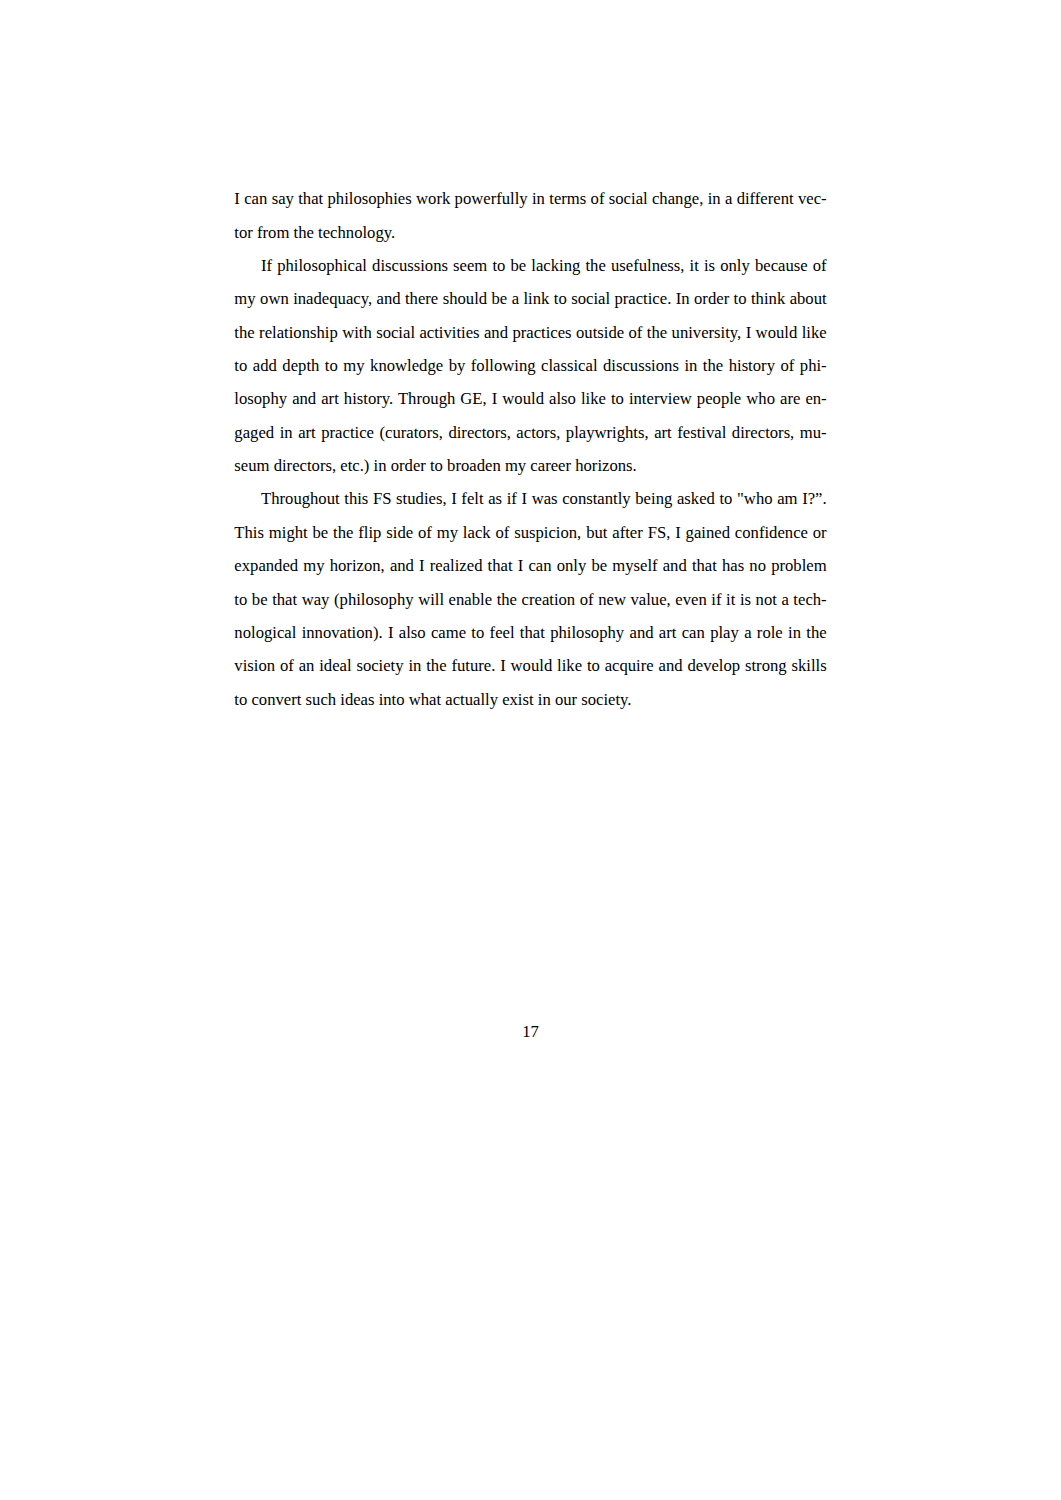I can say that philosophies work powerfully in terms of social change, in a different vector from the technology.
If philosophical discussions seem to be lacking the usefulness, it is only because of my own inadequacy, and there should be a link to social practice. In order to think about the relationship with social activities and practices outside of the university, I would like to add depth to my knowledge by following classical discussions in the history of philosophy and art history. Through GE, I would also like to interview people who are engaged in art practice (curators, directors, actors, playwrights, art festival directors, museum directors, etc.) in order to broaden my career horizons.
Throughout this FS studies, I felt as if I was constantly being asked to "who am I?”. This might be the flip side of my lack of suspicion, but after FS, I gained confidence or expanded my horizon, and I realized that I can only be myself and that has no problem to be that way (philosophy will enable the creation of new value, even if it is not a technological innovation). I also came to feel that philosophy and art can play a role in the vision of an ideal society in the future. I would like to acquire and develop strong skills to convert such ideas into what actually exist in our society.
17